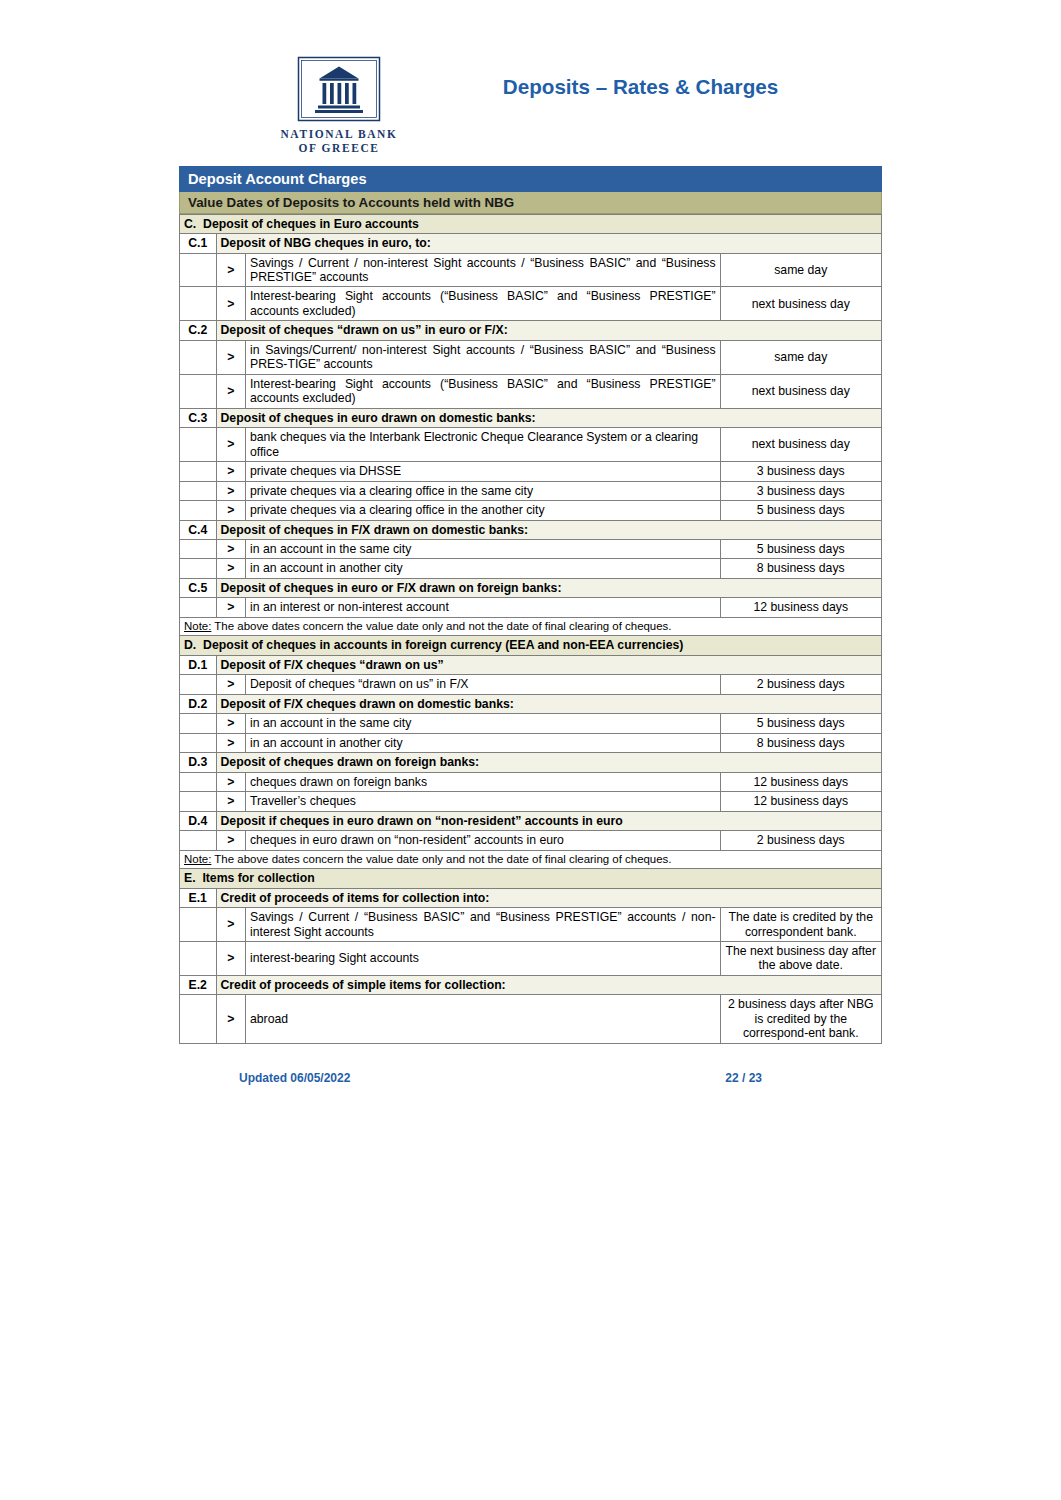NATIONAL BANK
OF GREECE
Deposits – Rates & Charges
Deposit Account Charges
Value Dates of Deposits to Accounts held with NBG
| C. Deposit of cheques in Euro accounts |
| C.1 | Deposit of NBG cheques in euro, to: |
| | > | Savings / Current / non-interest Sight accounts / “Business BASIC” and “Business PRESTIGE” accounts | same day |
| | > | Interest-bearing Sight accounts (“Business BASIC” and “Business PRESTIGE” accounts excluded) | next business day |
| C.2 | Deposit of cheques “drawn on us” in euro or F/X: |
| | > | in Savings/Current/ non-interest Sight accounts / “Business BASIC” and “Business PRES-TIGE” accounts | same day |
| | > | Interest-bearing Sight accounts (“Business BASIC” and “Business PRESTIGE” accounts excluded) | next business day |
| C.3 | Deposit of cheques in euro drawn on domestic banks: |
| | > | bank cheques via the Interbank Electronic Cheque Clearance System or a clearing office | next business day |
| | > | private cheques via DHSSE | 3 business days |
| | > | private cheques via a clearing office in the same city | 3 business days |
| | > | private cheques via a clearing office in the another city | 5 business days |
| C.4 | Deposit of cheques in F/X drawn on domestic banks: |
| | > | in an account in the same city | 5 business days |
| | > | in an account in another city | 8 business days |
| C.5 | Deposit of cheques in euro or F/X drawn on foreign banks: |
| | > | in an interest or non-interest account | 12 business days |
| Note: The above dates concern the value date only and not the date of final clearing of cheques. |
| D. Deposit of cheques in accounts in foreign currency (EEA and non-EEA currencies) |
| D.1 | Deposit of F/X cheques “drawn on us” |
| | > | Deposit of cheques “drawn on us” in F/X | 2 business days |
| D.2 | Deposit of F/X cheques drawn on domestic banks: |
| | > | in an account in the same city | 5 business days |
| | > | in an account in another city | 8 business days |
| D.3 | Deposit of cheques drawn on foreign banks: |
| | > | cheques drawn on foreign banks | 12 business days |
| | > | Traveller’s cheques | 12 business days |
| D.4 | Deposit if cheques in euro drawn on “non-resident” accounts in euro |
| | > | cheques in euro drawn on “non-resident” accounts in euro | 2 business days |
| Note: The above dates concern the value date only and not the date of final clearing of cheques. |
| E. Items for collection |
| E.1 | Credit of proceeds of items for collection into: |
| | > | Savings / Current / “Business BASIC” and “Business PRESTIGE” accounts / non-interest Sight accounts | The date is credited by the correspondent bank. |
| | > | interest-bearing Sight accounts | The next business day after the above date. |
| E.2 | Credit of proceeds of simple items for collection: |
| | > | abroad | 2 business days after NBG is credited by the correspond-ent bank. |
Updated 06/05/2022
22 / 23